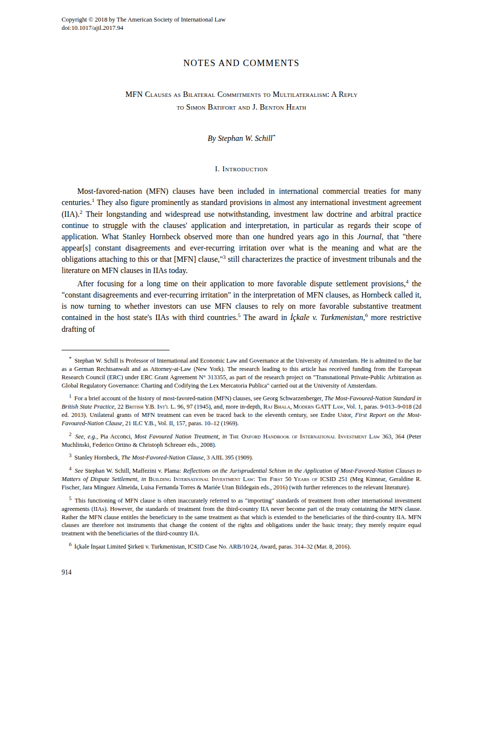Copyright © 2018 by The American Society of International Law
doi:10.1017/ajil.2017.94
Notes and Comments
MFN Clauses as Bilateral Commitments to Multilateralism: A Reply
to Simon Batifort and J. Benton Heath
By Stephan W. Schill*
I. Introduction
Most-favored-nation (MFN) clauses have been included in international commercial treaties for many centuries.1 They also figure prominently as standard provisions in almost any international investment agreement (IIA).2 Their longstanding and widespread use notwithstanding, investment law doctrine and arbitral practice continue to struggle with the clauses' application and interpretation, in particular as regards their scope of application. What Stanley Hornbeck observed more than one hundred years ago in this Journal, that "there appear[s] constant disagreements and ever-recurring irritation over what is the meaning and what are the obligations attaching to this or that [MFN] clause,"3 still characterizes the practice of investment tribunals and the literature on MFN clauses in IIAs today.
After focusing for a long time on their application to more favorable dispute settlement provisions,4 the "constant disagreements and ever-recurring irritation" in the interpretation of MFN clauses, as Hornbeck called it, is now turning to whether investors can use MFN clauses to rely on more favorable substantive treatment contained in the host state's IIAs with third countries.5 The award in İçkale v. Turkmenistan,6 more restrictive drafting of
* Stephan W. Schill is Professor of International and Economic Law and Governance at the University of Amsterdam. He is admitted to the bar as a German Rechtsanwalt and as Attorney-at-Law (New York). The research leading to this article has received funding from the European Research Council (ERC) under ERC Grant Agreement N° 313355, as part of the research project on "Transnational Private-Public Arbitration as Global Regulatory Governance: Charting and Codifying the Lex Mercatoria Publica" carried out at the University of Amsterdam.
1 For a brief account of the history of most-favored-nation (MFN) clauses, see Georg Schwarzenberger, The Most-Favoured-Nation Standard in British State Practice, 22 British Y.B. Int'l L. 96, 97 (1945), and, more in-depth, Raj Bhala, Modern GATT Law, Vol. 1, paras. 9-013–9-018 (2d ed. 2013). Unilateral grants of MFN treatment can even be traced back to the eleventh century, see Endre Ustor, First Report on the Most-Favoured-Nation Clause, 21 ILC Y.B., Vol. II, 157, paras. 10–12 (1969).
2 See, e.g., Pia Acconci, Most Favoured Nation Treatment, in The Oxford Handbook of International Investment Law 363, 364 (Peter Muchlinski, Federico Ortino & Christoph Schreuer eds., 2008).
3 Stanley Hornbeck, The Most-Favored-Nation Clause, 3 AJIL 395 (1909).
4 See Stephan W. Schill, Maffezini v. Plama: Reflections on the Jurisprudential Schism in the Application of Most-Favored-Nation Clauses to Matters of Dispute Settlement, in Building International Investment Law: The First 50 Years of ICSID 251 (Meg Kinnear, Geraldine R. Fischer, Jara Minguez Almeida, Luisa Fernanda Torres & Mariée Uran Bildegain eds., 2016) (with further references to the relevant literature).
5 This functioning of MFN clause is often inaccurately referred to as "importing" standards of treatment from other international investment agreements (IIAs). However, the standards of treatment from the third-country IIA never become part of the treaty containing the MFN clause. Rather the MFN clause entitles the beneficiary to the same treatment as that which is extended to the beneficiaries of the third-country IIA. MFN clauses are therefore not instruments that change the content of the rights and obligations under the basic treaty; they merely require equal treatment with the beneficiaries of the third-country IIA.
6 İçkale İnşaat Limited Şirketi v. Turkmenistan, ICSID Case No. ARB/10/24, Award, paras. 314–32 (Mar. 8, 2016).
914